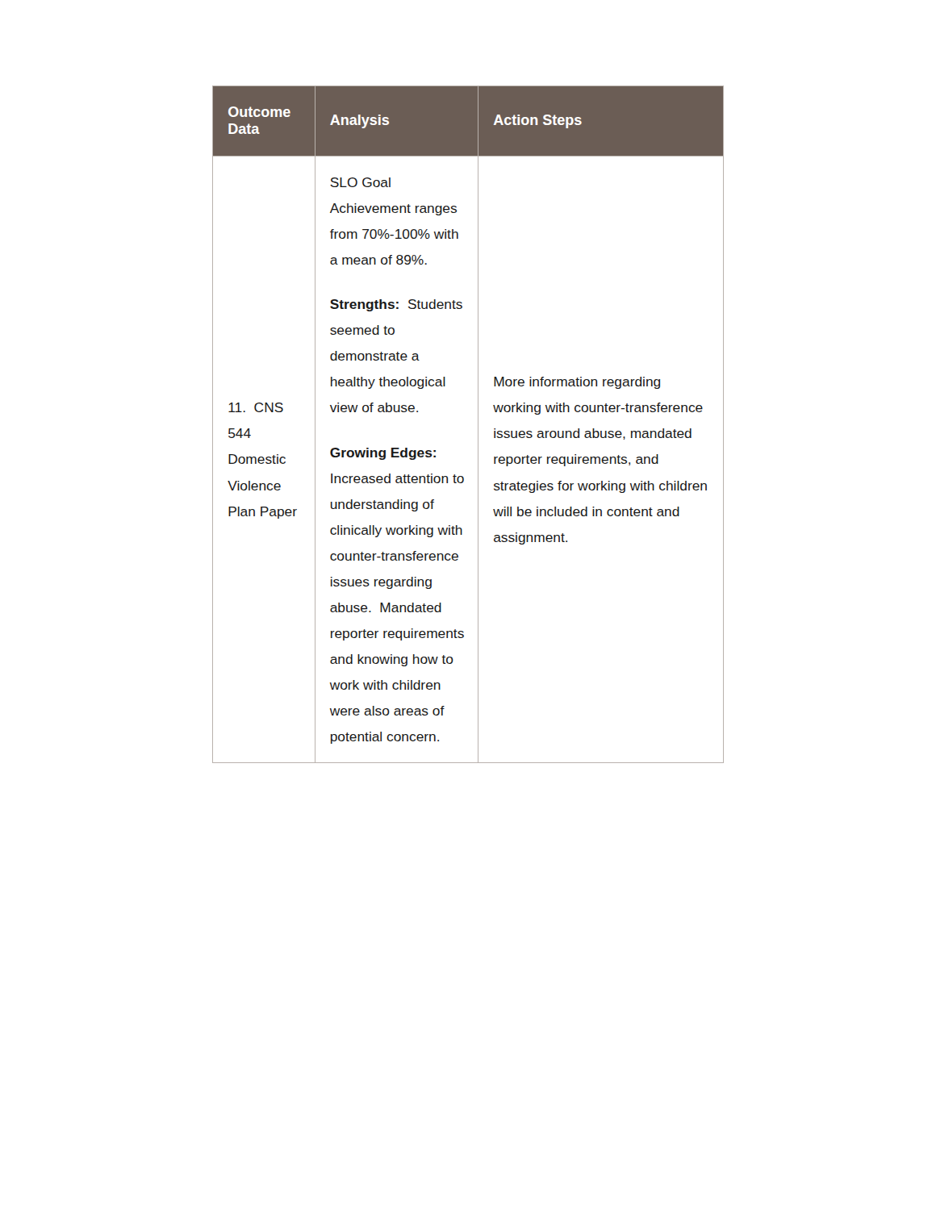| Outcome Data | Analysis | Action Steps |
| --- | --- | --- |
| 11. CNS 544 Domestic Violence Plan Paper | SLO Goal Achievement ranges from 70%-100% with a mean of 89%. Strengths: Students seemed to demonstrate a healthy theological view of abuse. Growing Edges: Increased attention to understanding of clinically working with counter-transference issues regarding abuse. Mandated reporter requirements and knowing how to work with children were also areas of potential concern. | More information regarding working with counter-transference issues around abuse, mandated reporter requirements, and strategies for working with children will be included in content and assignment. |